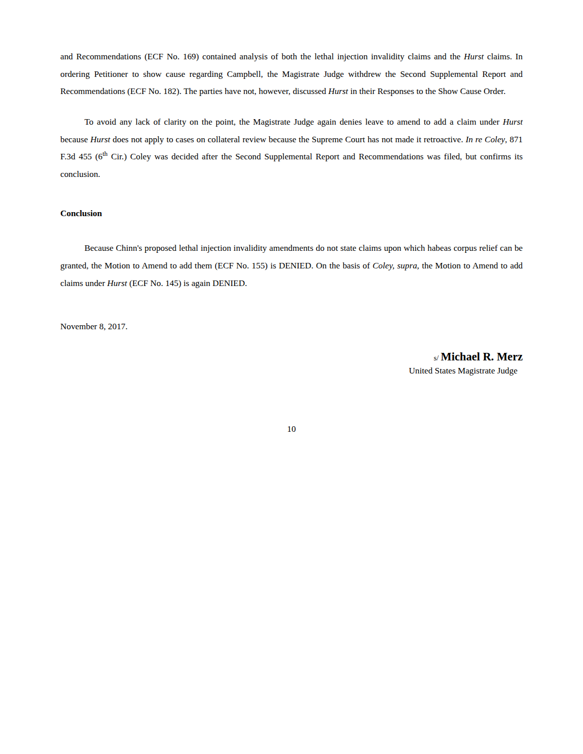and Recommendations (ECF No. 169) contained analysis of both the lethal injection invalidity claims and the Hurst claims. In ordering Petitioner to show cause regarding Campbell, the Magistrate Judge withdrew the Second Supplemental Report and Recommendations (ECF No. 182). The parties have not, however, discussed Hurst in their Responses to the Show Cause Order.
To avoid any lack of clarity on the point, the Magistrate Judge again denies leave to amend to add a claim under Hurst because Hurst does not apply to cases on collateral review because the Supreme Court has not made it retroactive. In re Coley, 871 F.3d 455 (6th Cir.) Coley was decided after the Second Supplemental Report and Recommendations was filed, but confirms its conclusion.
Conclusion
Because Chinn's proposed lethal injection invalidity amendments do not state claims upon which habeas corpus relief can be granted, the Motion to Amend to add them (ECF No. 155) is DENIED. On the basis of Coley, supra, the Motion to Amend to add claims under Hurst (ECF No. 145) is again DENIED.
November 8, 2017.
s/ Michael R. Merz United States Magistrate Judge
10